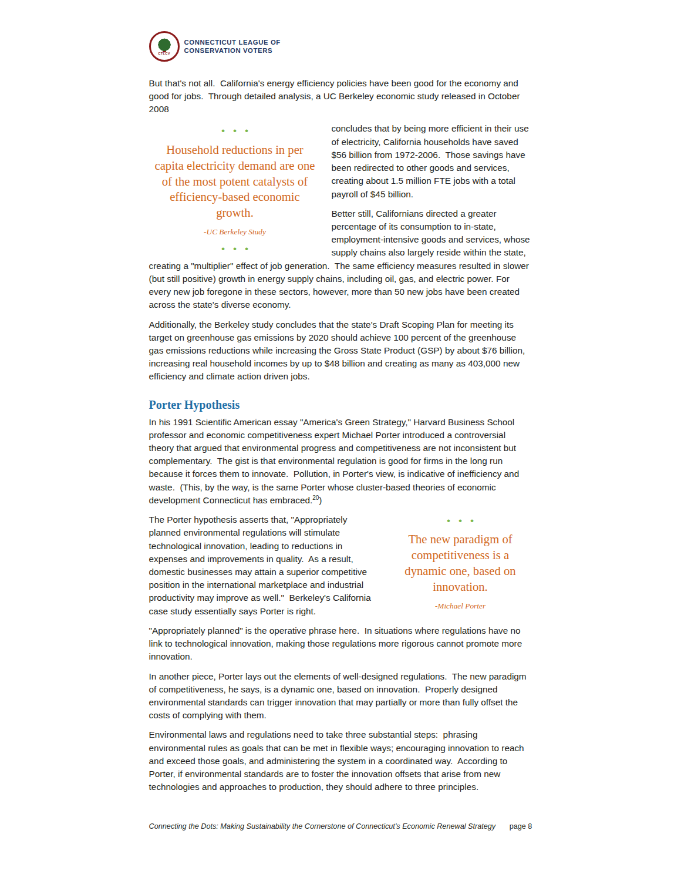Connecticut League of Conservation Voters
But that's not all. California's energy efficiency policies have been good for the economy and good for jobs. Through detailed analysis, a UC Berkeley economic study released in October 2008
•••
Household reductions in per capita electricity demand are one of the most potent catalysts of efficiency-based economic growth. -UC Berkeley Study
•••
concludes that by being more efficient in their use of electricity, California households have saved $56 billion from 1972-2006. Those savings have been redirected to other goods and services, creating about 1.5 million FTE jobs with a total payroll of $45 billion.
Better still, Californians directed a greater percentage of its consumption to in-state, employment-intensive goods and services, whose supply chains also largely reside within the state, creating a "multiplier" effect of job generation. The same efficiency measures resulted in slower (but still positive) growth in energy supply chains, including oil, gas, and electric power. For every new job foregone in these sectors, however, more than 50 new jobs have been created across the state's diverse economy.
Additionally, the Berkeley study concludes that the state's Draft Scoping Plan for meeting its target on greenhouse gas emissions by 2020 should achieve 100 percent of the greenhouse gas emissions reductions while increasing the Gross State Product (GSP) by about $76 billion, increasing real household incomes by up to $48 billion and creating as many as 403,000 new efficiency and climate action driven jobs.
Porter Hypothesis
In his 1991 Scientific American essay "America's Green Strategy," Harvard Business School professor and economic competitiveness expert Michael Porter introduced a controversial theory that argued that environmental progress and competitiveness are not inconsistent but complementary. The gist is that environmental regulation is good for firms in the long run because it forces them to innovate. Pollution, in Porter's view, is indicative of inefficiency and waste. (This, by the way, is the same Porter whose cluster-based theories of economic development Connecticut has embraced.20)
•••
The new paradigm of competitiveness is a dynamic one, based on innovation. -Michael Porter
The Porter hypothesis asserts that, "Appropriately planned environmental regulations will stimulate technological innovation, leading to reductions in expenses and improvements in quality. As a result, domestic businesses may attain a superior competitive position in the international marketplace and industrial productivity may improve as well." Berkeley's California case study essentially says Porter is right.
"Appropriately planned" is the operative phrase here. In situations where regulations have no link to technological innovation, making those regulations more rigorous cannot promote more innovation.
In another piece, Porter lays out the elements of well-designed regulations. The new paradigm of competitiveness, he says, is a dynamic one, based on innovation. Properly designed environmental standards can trigger innovation that may partially or more than fully offset the costs of complying with them.
Environmental laws and regulations need to take three substantial steps: phrasing environmental rules as goals that can be met in flexible ways; encouraging innovation to reach and exceed those goals, and administering the system in a coordinated way. According to Porter, if environmental standards are to foster the innovation offsets that arise from new technologies and approaches to production, they should adhere to three principles.
Connecting the Dots: Making Sustainability the Cornerstone of Connecticut's Economic Renewal Strategy
page 8